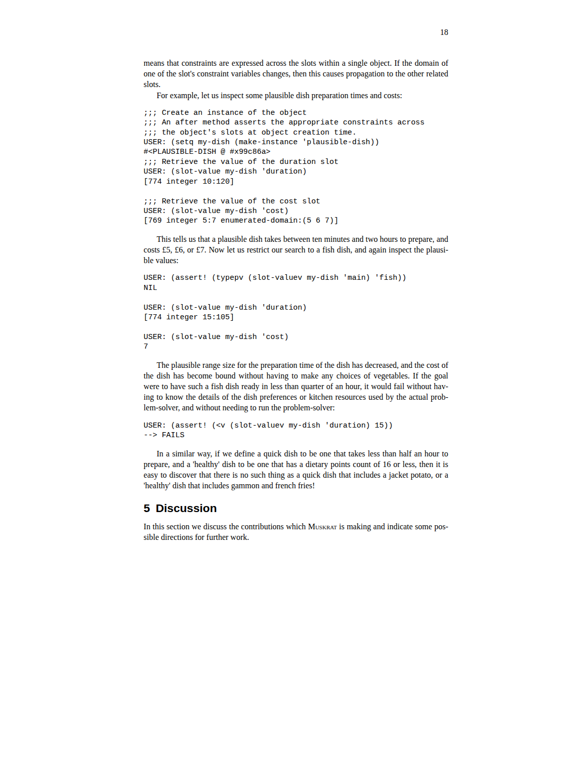18
means that constraints are expressed across the slots within a single object. If the domain of one of the slot's constraint variables changes, then this causes propagation to the other related slots.
For example, let us inspect some plausible dish preparation times and costs:
;;; Create an instance of the object
;;; An after method asserts the appropriate constraints across
;;; the object's slots at object creation time.
USER: (setq my-dish (make-instance 'plausible-dish))
#<PLAUSIBLE-DISH @ #x99c86a>
;;; Retrieve the value of the duration slot
USER: (slot-value my-dish 'duration)
[774 integer 10:120]

;;; Retrieve the value of the cost slot
USER: (slot-value my-dish 'cost)
[769 integer 5:7 enumerated-domain:(5 6 7)]
This tells us that a plausible dish takes between ten minutes and two hours to prepare, and costs £5, £6, or £7. Now let us restrict our search to a fish dish, and again inspect the plausible values:
USER: (assert! (typepv (slot-valuev my-dish 'main) 'fish))
NIL

USER: (slot-value my-dish 'duration)
[774 integer 15:105]

USER: (slot-value my-dish 'cost)
7
The plausible range size for the preparation time of the dish has decreased, and the cost of the dish has become bound without having to make any choices of vegetables. If the goal were to have such a fish dish ready in less than quarter of an hour, it would fail without having to know the details of the dish preferences or kitchen resources used by the actual problem-solver, and without needing to run the problem-solver:
USER: (assert! (<v (slot-valuev my-dish 'duration) 15))
--> FAILS
In a similar way, if we define a quick dish to be one that takes less than half an hour to prepare, and a 'healthy' dish to be one that has a dietary points count of 16 or less, then it is easy to discover that there is no such thing as a quick dish that includes a jacket potato, or a 'healthy' dish that includes gammon and french fries!
5 Discussion
In this section we discuss the contributions which Muskrat is making and indicate some possible directions for further work.